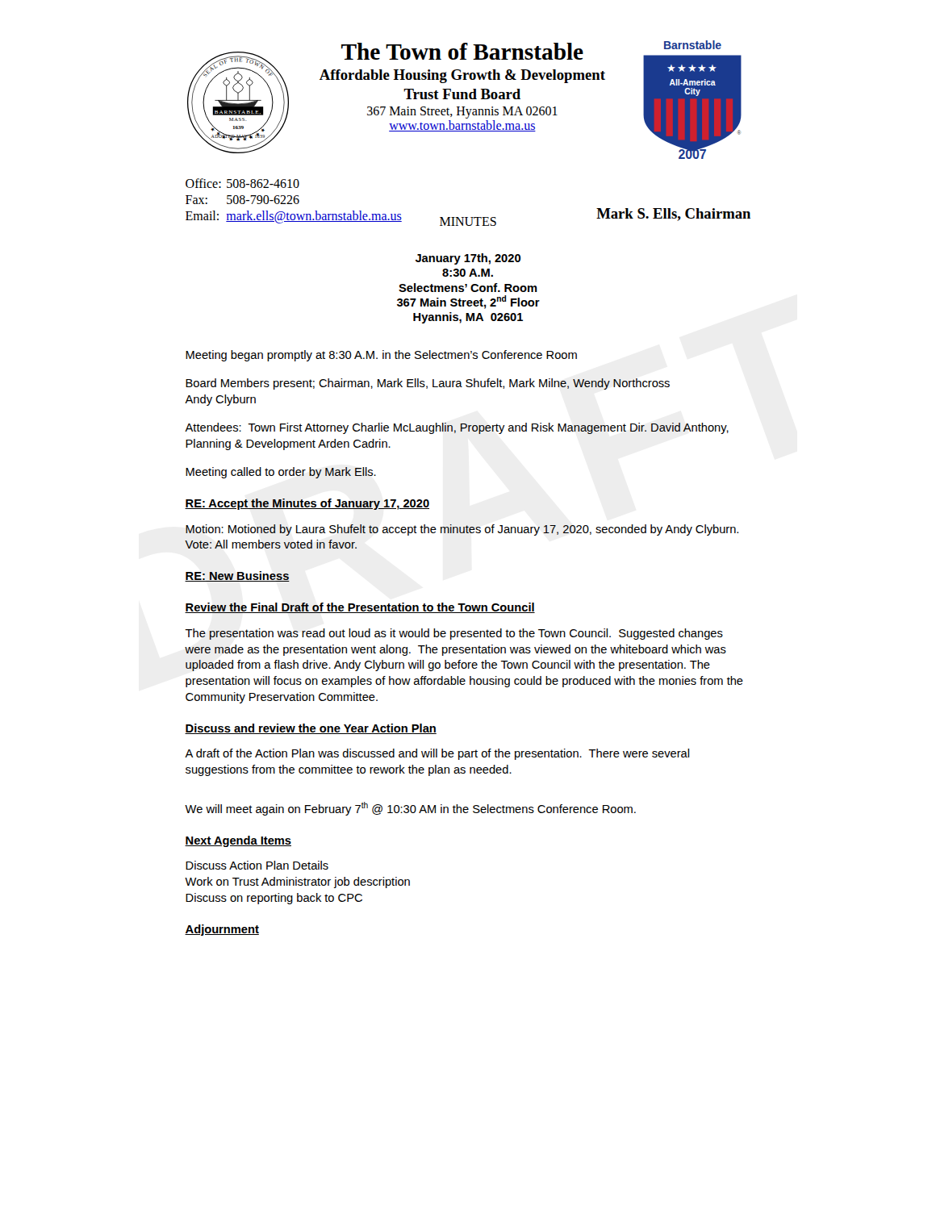DRAFT
SEAL OF THE TOWN OF ★ ★ ★ ★ ★ ★ ★ ★ ★ BARNSTABLE, MASS. 1639 ADOPTED MAY 4, 1639
The Town of Barnstable
Affordable Housing Growth & Development
Trust Fund Board
367 Main Street, Hyannis MA 02601
www.town.barnstable.ma.us
Barnstable ★★★★★ All-America City ® 2007
| Office: | 508-862-4610 |
| Fax: | 508-790-6226 |
| Email: | mark.ells@town.barnstable.ma.us |
Mark S. Ells, Chairman
MINUTES
January 17th, 2020
8:30 A.M.
Selectmens’ Conf. Room
367 Main Street, 2nd Floor
Hyannis, MA 02601
Meeting began promptly at 8:30 A.M. in the Selectmen’s Conference Room
Board Members present; Chairman, Mark Ells, Laura Shufelt, Mark Milne, Wendy Northcross
Andy Clyburn
Attendees: Town First Attorney Charlie McLaughlin, Property and Risk Management Dir. David Anthony, Planning & Development Arden Cadrin.
Meeting called to order by Mark Ells.
RE: Accept the Minutes of January 17, 2020
Motion: Motioned by Laura Shufelt to accept the minutes of January 17, 2020, seconded by Andy Clyburn.
Vote: All members voted in favor.
RE: New Business
Review the Final Draft of the Presentation to the Town Council
The presentation was read out loud as it would be presented to the Town Council. Suggested changes were made as the presentation went along. The presentation was viewed on the whiteboard which was uploaded from a flash drive. Andy Clyburn will go before the Town Council with the presentation. The presentation will focus on examples of how affordable housing could be produced with the monies from the Community Preservation Committee.
Discuss and review the one Year Action Plan
A draft of the Action Plan was discussed and will be part of the presentation. There were several suggestions from the committee to rework the plan as needed.
We will meet again on February 7th @ 10:30 AM in the Selectmens Conference Room.
Next Agenda Items
Discuss Action Plan Details
Work on Trust Administrator job description
Discuss on reporting back to CPC
Adjournment